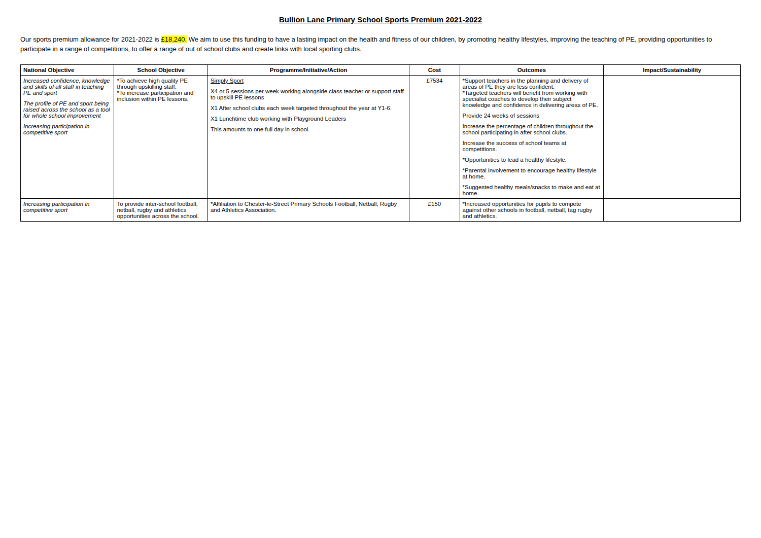Bullion Lane Primary School Sports Premium 2021-2022
Our sports premium allowance for 2021-2022 is £18,240. We aim to use this funding to have a lasting impact on the health and fitness of our children, by promoting healthy lifestyles, improving the teaching of PE, providing opportunities to participate in a range of competitions, to offer a range of out of school clubs and create links with local sporting clubs.
| National Objective | School Objective | Programme/Initiative/Action | Cost | Outcomes | Impact/Sustainability |
| --- | --- | --- | --- | --- | --- |
| Increased confidence, knowledge and skills of all staff in teaching PE and sport The profile of PE and sport being raised across the school as a tool for whole school improvement Increasing participation in competitive sport | *To achieve high quality PE through upskilling staff. *To increase participation and inclusion within PE lessons. | Simply Sport X4 or 5 sessions per week working alongside class teacher or support staff to upskill PE lessons X1 After school clubs each week targeted throughout the year at Y1-6. X1 Lunchtime club working with Playground Leaders This amounts to one full day in school. | £7534 | *Support teachers in the planning and delivery of areas of PE they are less confident. *Targeted teachers will benefit from working with specialist coaches to develop their subject knowledge and confidence in delivering areas of PE. Provide 24 weeks of sessions Increase the percentage of children throughout the school participating in after school clubs. Increase the success of school teams at competitions. *Opportunities to lead a healthy lifestyle. *Parental involvement to encourage healthy lifestyle at home. *Suggested healthy meals/snacks to make and eat at home. | |
| Increasing participation in competitive sport | To provide inter-school football, netball, rugby and athletics opportunities across the school. | *Affiliation to Chester-le-Street Primary Schools Football, Netball, Rugby and Athletics Association. | £150 | *Increased opportunities for pupils to compete against other schools in football, netball, tag rugby and athletics. | |